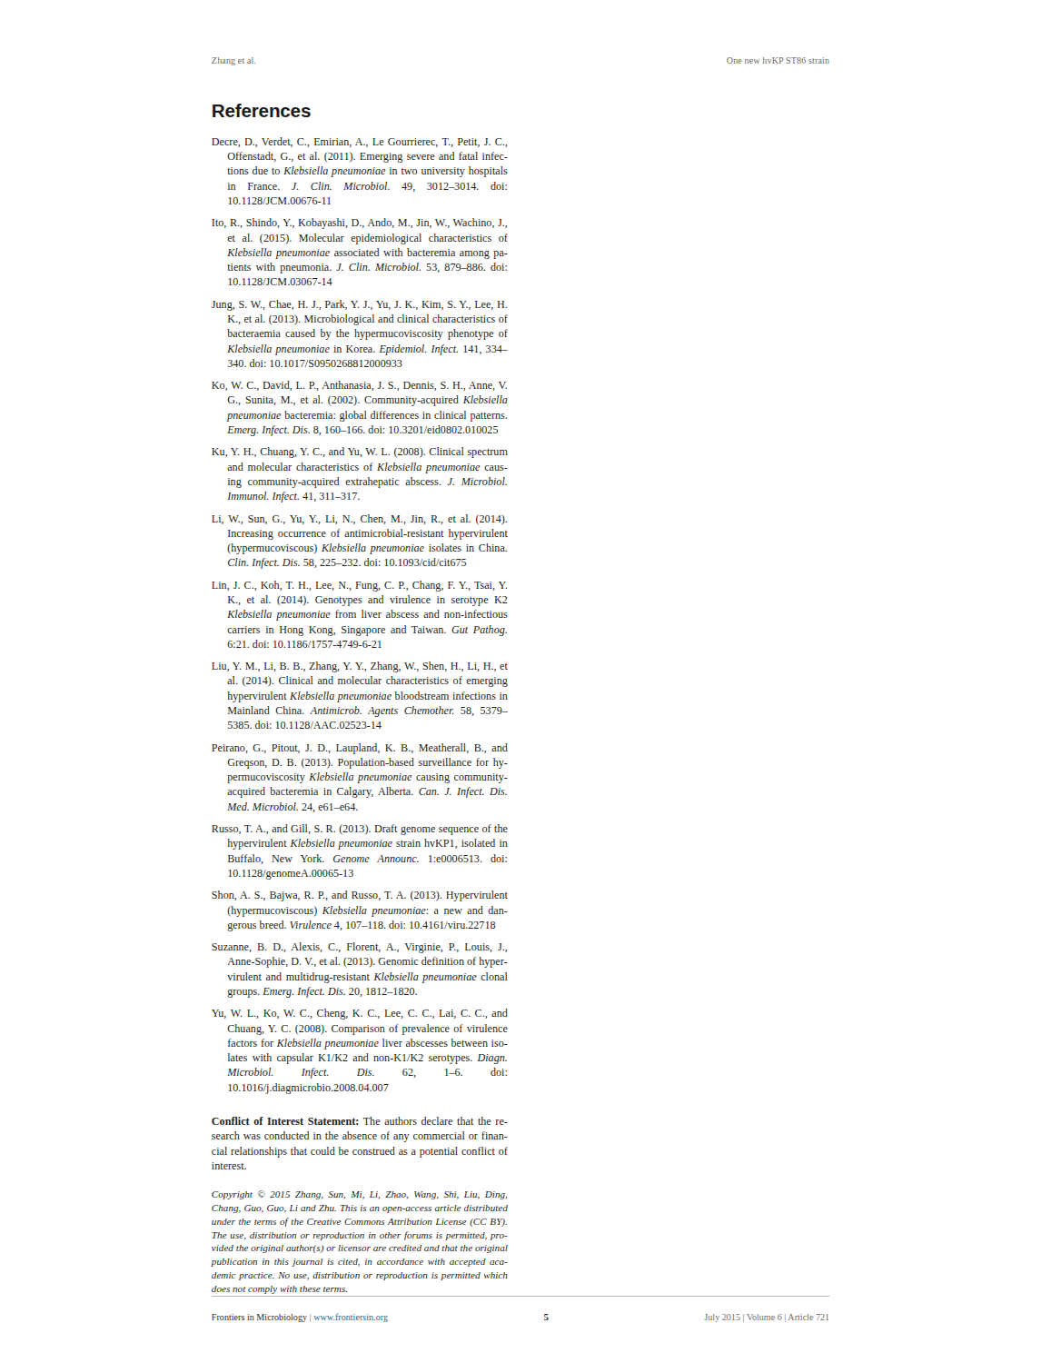Zhang et al.
One new hvKP ST86 strain
References
Decre, D., Verdet, C., Emirian, A., Le Gourrierec, T., Petit, J. C., Offenstadt, G., et al. (2011). Emerging severe and fatal infections due to Klebsiella pneumoniae in two university hospitals in France. J. Clin. Microbiol. 49, 3012–3014. doi: 10.1128/JCM.00676-11
Ito, R., Shindo, Y., Kobayashi, D., Ando, M., Jin, W., Wachino, J., et al. (2015). Molecular epidemiological characteristics of Klebsiella pneumoniae associated with bacteremia among patients with pneumonia. J. Clin. Microbiol. 53, 879–886. doi: 10.1128/JCM.03067-14
Jung, S. W., Chae, H. J., Park, Y. J., Yu, J. K., Kim, S. Y., Lee, H. K., et al. (2013). Microbiological and clinical characteristics of bacteraemia caused by the hypermucoviscosity phenotype of Klebsiella pneumoniae in Korea. Epidemiol. Infect. 141, 334–340. doi: 10.1017/S0950268812000933
Ko, W. C., David, L. P., Anthanasia, J. S., Dennis, S. H., Anne, V. G., Sunita, M., et al. (2002). Community-acquired Klebsiella pneumoniae bacteremia: global differences in clinical patterns. Emerg. Infect. Dis. 8, 160–166. doi: 10.3201/eid0802.010025
Ku, Y. H., Chuang, Y. C., and Yu, W. L. (2008). Clinical spectrum and molecular characteristics of Klebsiella pneumoniae causing community-acquired extrahepatic abscess. J. Microbiol. Immunol. Infect. 41, 311–317.
Li, W., Sun, G., Yu, Y., Li, N., Chen, M., Jin, R., et al. (2014). Increasing occurrence of antimicrobial-resistant hypervirulent (hypermucoviscous) Klebsiella pneumoniae isolates in China. Clin. Infect. Dis. 58, 225–232. doi: 10.1093/cid/cit675
Lin, J. C., Koh, T. H., Lee, N., Fung, C. P., Chang, F. Y., Tsai, Y. K., et al. (2014). Genotypes and virulence in serotype K2 Klebsiella pneumoniae from liver abscess and non-infectious carriers in Hong Kong, Singapore and Taiwan. Gut Pathog. 6:21. doi: 10.1186/1757-4749-6-21
Liu, Y. M., Li, B. B., Zhang, Y. Y., Zhang, W., Shen, H., Li, H., et al. (2014). Clinical and molecular characteristics of emerging hypervirulent Klebsiella pneumoniae bloodstream infections in Mainland China. Antimicrob. Agents Chemother. 58, 5379–5385. doi: 10.1128/AAC.02523-14
Peirano, G., Pitout, J. D., Laupland, K. B., Meatherall, B., and Greqson, D. B. (2013). Population-based surveillance for hypermucoviscosity Klebsiella pneumoniae causing community-acquired bacteremia in Calgary, Alberta. Can. J. Infect. Dis. Med. Microbiol. 24, e61–e64.
Russo, T. A., and Gill, S. R. (2013). Draft genome sequence of the hypervirulent Klebsiella pneumoniae strain hvKP1, isolated in Buffalo, New York. Genome Announc. 1:e0006513. doi: 10.1128/genomeA.00065-13
Shon, A. S., Bajwa, R. P., and Russo, T. A. (2013). Hypervirulent (hypermucoviscous) Klebsiella pneumoniae: a new and dangerous breed. Virulence 4, 107–118. doi: 10.4161/viru.22718
Suzanne, B. D., Alexis, C., Florent, A., Virginie, P., Louis, J., Anne-Sophie, D. V., et al. (2013). Genomic definition of hypervirulent and multidrug-resistant Klebsiella pneumoniae clonal groups. Emerg. Infect. Dis. 20, 1812–1820.
Yu, W. L., Ko, W. C., Cheng, K. C., Lee, C. C., Lai, C. C., and Chuang, Y. C. (2008). Comparison of prevalence of virulence factors for Klebsiella pneumoniae liver abscesses between isolates with capsular K1/K2 and non-K1/K2 serotypes. Diagn. Microbiol. Infect. Dis. 62, 1–6. doi: 10.1016/j.diagmicrobio.2008.04.007
Conflict of Interest Statement: The authors declare that the research was conducted in the absence of any commercial or financial relationships that could be construed as a potential conflict of interest.
Copyright © 2015 Zhang, Sun, Mi, Li, Zhao, Wang, Shi, Liu, Ding, Chang, Guo, Guo, Li and Zhu. This is an open-access article distributed under the terms of the Creative Commons Attribution License (CC BY). The use, distribution or reproduction in other forums is permitted, provided the original author(s) or licensor are credited and that the original publication in this journal is cited, in accordance with accepted academic practice. No use, distribution or reproduction is permitted which does not comply with these terms.
Frontiers in Microbiology | www.frontiersin.org
5
July 2015 | Volume 6 | Article 721